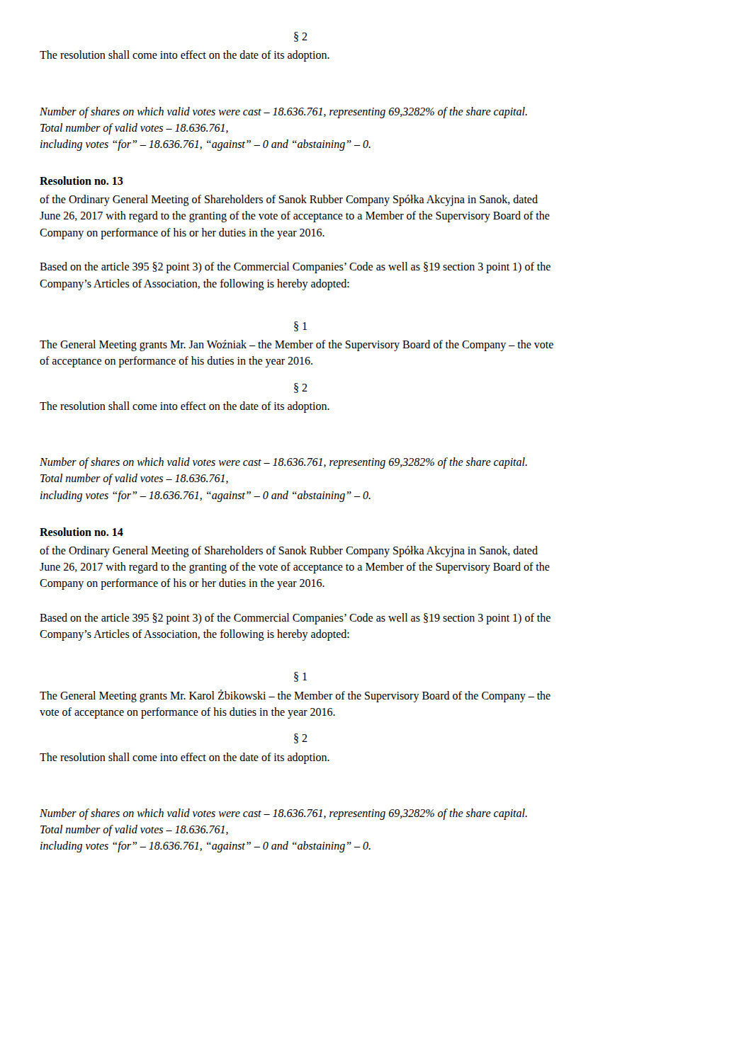§ 2
The resolution shall come into effect on the date of its adoption.
Number of shares on which valid votes were cast – 18.636.761, representing 69,3282% of the share capital. Total number of valid votes – 18.636.761, including votes “for” – 18.636.761, “against” – 0 and “abstaining” – 0.
Resolution no. 13
of the Ordinary General Meeting of Shareholders of Sanok Rubber Company Spółka Akcyjna in Sanok, dated June 26, 2017 with regard to the granting of the vote of acceptance to a Member of the Supervisory Board of the Company on performance of his or her duties in the year 2016.
Based on the article 395 §2 point 3) of the Commercial Companies’ Code as well as §19 section 3 point 1) of the Company’s Articles of Association, the following is hereby adopted:
§ 1
The General Meeting grants Mr. Jan Woźniak – the Member of the Supervisory Board of the Company – the vote of acceptance on performance of his duties in the year 2016.
§ 2
The resolution shall come into effect on the date of its adoption.
Number of shares on which valid votes were cast – 18.636.761, representing 69,3282% of the share capital. Total number of valid votes – 18.636.761, including votes “for” – 18.636.761, “against” – 0 and “abstaining” – 0.
Resolution no. 14
of the Ordinary General Meeting of Shareholders of Sanok Rubber Company Spółka Akcyjna in Sanok, dated June 26, 2017 with regard to the granting of the vote of acceptance to a Member of the Supervisory Board of the Company on performance of his or her duties in the year 2016.
Based on the article 395 §2 point 3) of the Commercial Companies’ Code as well as §19 section 3 point 1) of the Company’s Articles of Association, the following is hereby adopted:
§ 1
The General Meeting grants Mr. Karol Żbikowski – the Member of the Supervisory Board of the Company – the vote of acceptance on performance of his duties in the year 2016.
§ 2
The resolution shall come into effect on the date of its adoption.
Number of shares on which valid votes were cast – 18.636.761, representing 69,3282% of the share capital. Total number of valid votes – 18.636.761, including votes “for” – 18.636.761, “against” – 0 and “abstaining” – 0.